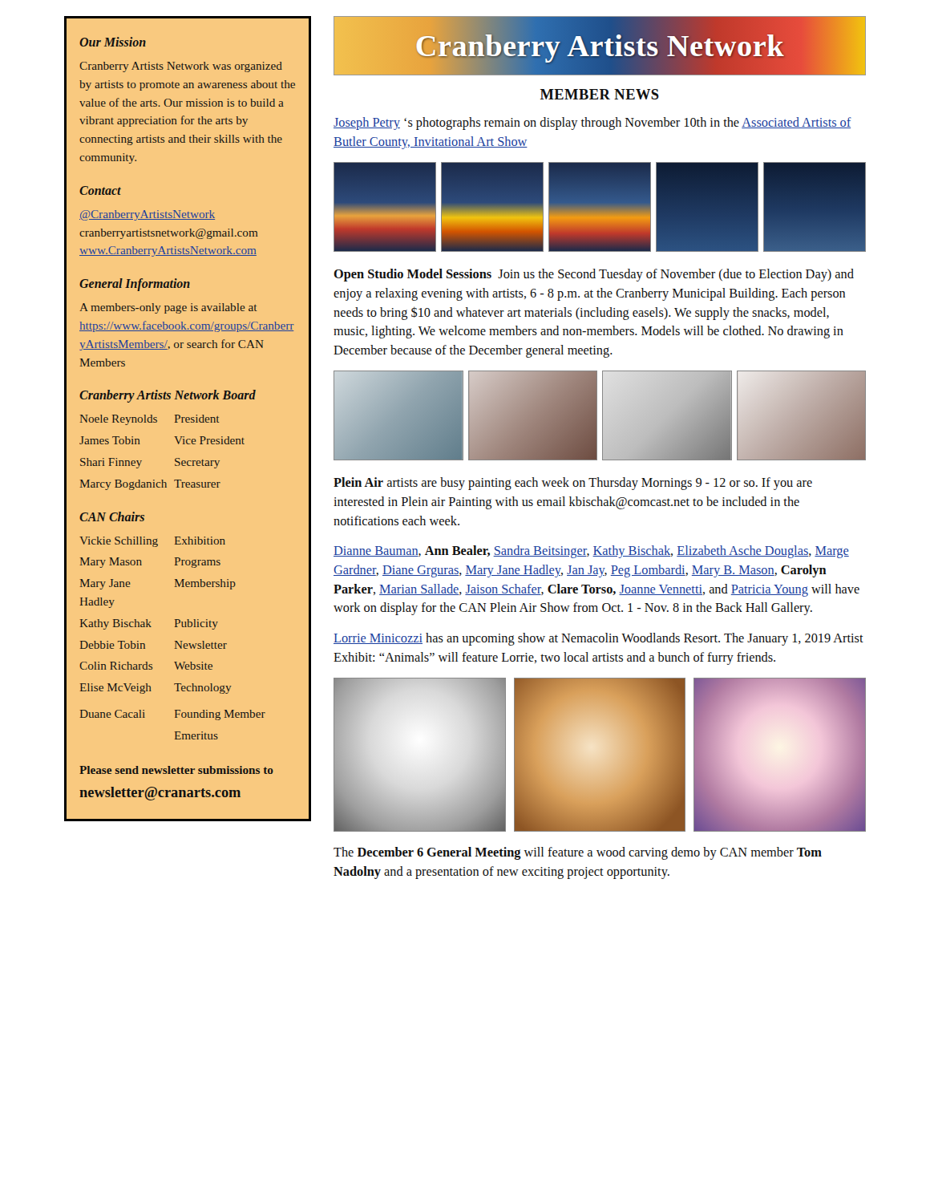Our Mission
Cranberry Artists Network was organized by artists to promote an awareness about the value of the arts. Our mission is to build a vibrant appreciation for the arts by connecting artists and their skills with the community.
Contact
@CranberryArtistsNetwork
cranberryartistsnetwork@gmail.com
www.CranberryArtistsNetwork.com
General Information
A members-only page is available at https://www.facebook.com/groups/CranberryArtistsMembers/, or search for CAN Members
Cranberry Artists Network Board
Noele Reynolds President
James Tobin Vice President
Shari Finney Secretary
Marcy Bogdanich Treasurer
CAN Chairs
Vickie Schilling Exhibition
Mary Mason Programs
Mary Jane Hadley Membership
Kathy Bischak Publicity
Debbie Tobin Newsletter
Colin Richards Website
Elise McVeigh Technology
Duane Cacali Founding Member
Emeritus
Please send newsletter submissions to newsletter@cranarts.com
Cranberry Artists Network
MEMBER NEWS
Joseph Petry ‘s photographs remain on display through November 10th in the Associated Artists of Butler County, Invitational Art Show
Open Studio Model Sessions Join us the Second Tuesday of November (due to Election Day) and enjoy a relaxing evening with artists, 6 - 8 p.m. at the Cranberry Municipal Building. Each person needs to bring $10 and whatever art materials (including easels). We supply the snacks, model, music, lighting. We welcome members and non-members. Models will be clothed. No drawing in December because of the December general meeting.
Plein Air artists are busy painting each week on Thursday Mornings 9 - 12 or so. If you are interested in Plein air Painting with us email kbischak@comcast.net to be included in the notifications each week.
Dianne Bauman, Ann Bealer, Sandra Beitsinger, Kathy Bischak, Elizabeth Asche Douglas, Marge Gardner, Diane Grguras, Mary Jane Hadley, Jan Jay, Peg Lombardi, Mary B. Mason, Carolyn Parker, Marian Sallade, Jaison Schafer, Clare Torso, Joanne Vennetti, and Patricia Young will have work on display for the CAN Plein Air Show from Oct. 1 - Nov. 8 in the Back Hall Gallery.
Lorrie Minicozzi has an upcoming show at Nemacolin Woodlands Resort. The January 1, 2019 Artist Exhibit: “Animals” will feature Lorrie, two local artists and a bunch of furry friends.
The December 6 General Meeting will feature a wood carving demo by CAN member Tom Nadolny and a presentation of new exciting project opportunity.